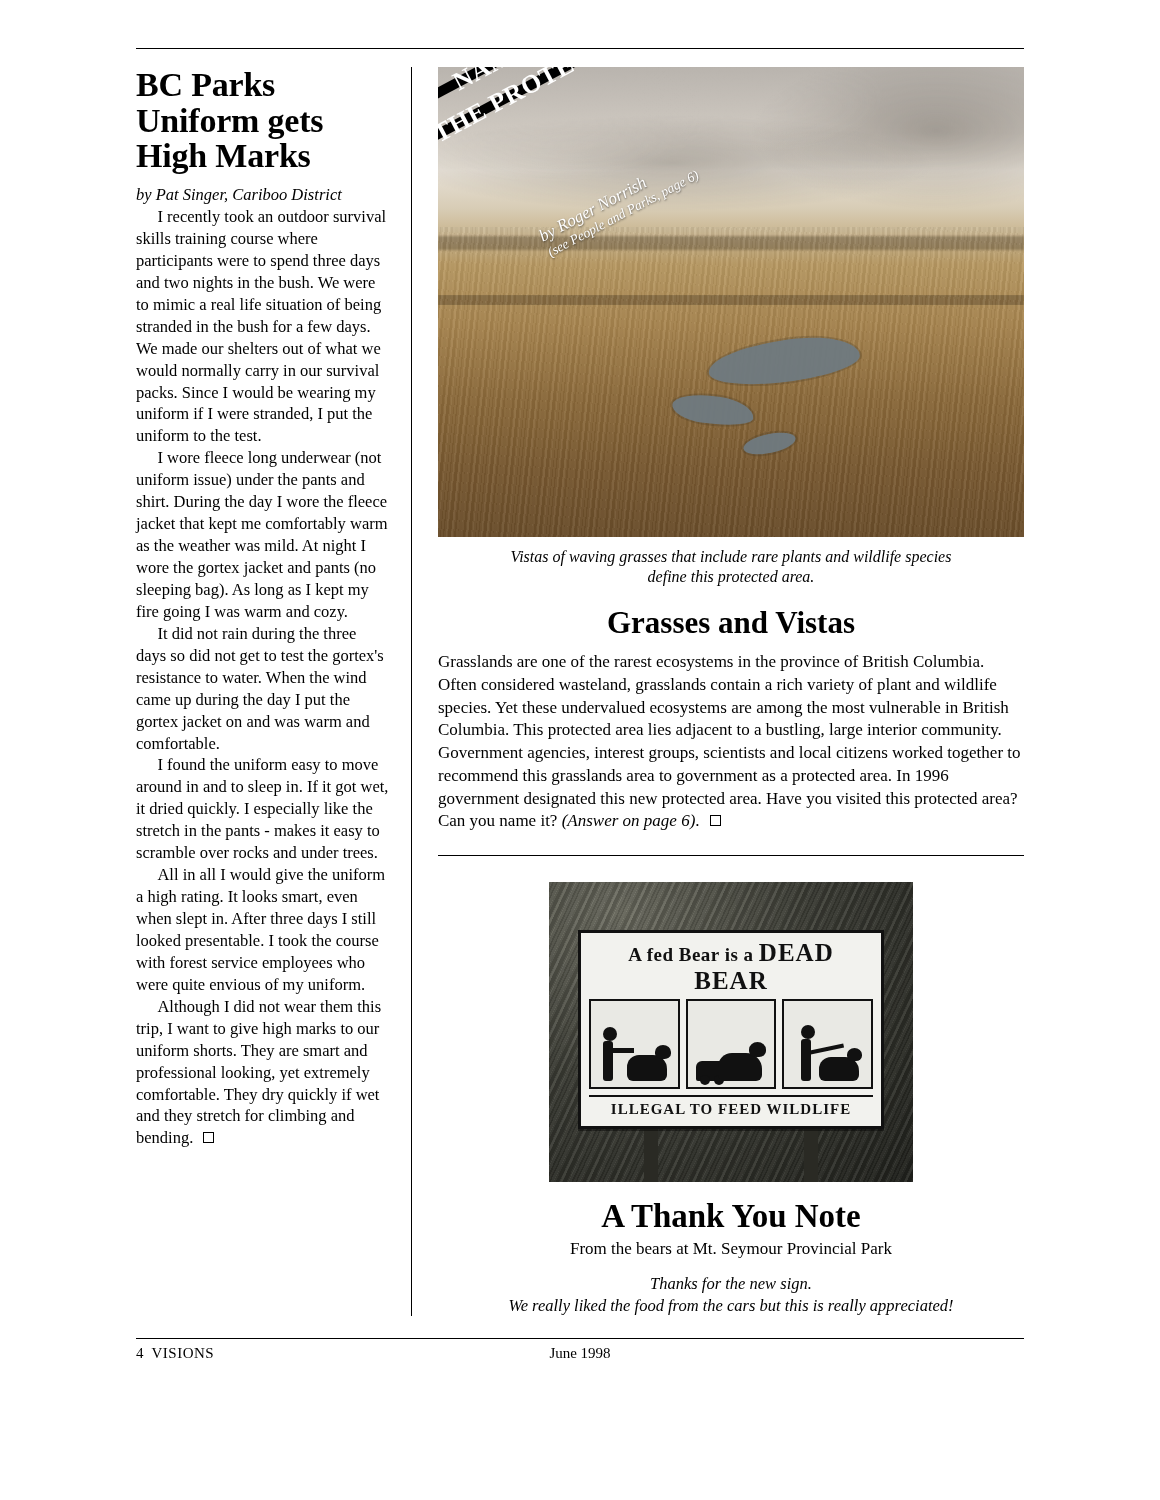BC Parks Uniform gets High Marks
by Pat Singer, Cariboo District
I recently took an outdoor survival skills training course where participants were to spend three days and two nights in the bush. We were to mimic a real life situation of being stranded in the bush for a few days. We made our shelters out of what we would normally carry in our survival packs. Since I would be wearing my uniform if I were stranded, I put the uniform to the test.
I wore fleece long underwear (not uniform issue) under the pants and shirt. During the day I wore the fleece jacket that kept me comfortably warm as the weather was mild. At night I wore the gortex jacket and pants (no sleeping bag). As long as I kept my fire going I was warm and cozy.
It did not rain during the three days so did not get to test the gortex's resistance to water. When the wind came up during the day I put the gortex jacket on and was warm and comfortable.
I found the uniform easy to move around in and to sleep in. If it got wet, it dried quickly. I especially like the stretch in the pants - makes it easy to scramble over rocks and under trees.
All in all I would give the uniform a high rating. It looks smart, even when slept in. After three days I still looked presentable. I took the course with forest service employees who were quite envious of my uniform.
Although I did not wear them this trip, I want to give high marks to our uniform shorts. They are smart and professional looking, yet extremely comfortable. They dry quickly if wet and they stretch for climbing and bending.
NAME
THE PROTECTED AREA
by Roger Norrish (see People and Parks, page 6)
Vistas of waving grasses that include rare plants and wildlife species
define this protected area.
Grasses and Vistas
Grasslands are one of the rarest ecosystems in the province of British Columbia. Often considered wasteland, grasslands contain a rich variety of plant and wildlife species. Yet these undervalued ecosystems are among the most vulnerable in British Columbia. This protected area lies adjacent to a bustling, large interior community. Government agencies, interest groups, scientists and local citizens worked together to recommend this grasslands area to government as a protected area. In 1996 government designated this new protected area. Have you visited this protected area? Can you name it? (Answer on page 6).
A fed Bear is a DEAD BEAR
ILLEGAL TO FEED WILDLIFE
A Thank You Note
From the bears at Mt. Seymour Provincial Park
Thanks for the new sign.
We really liked the food from the cars but this is really appreciated!
4 VISIONS
June 1998